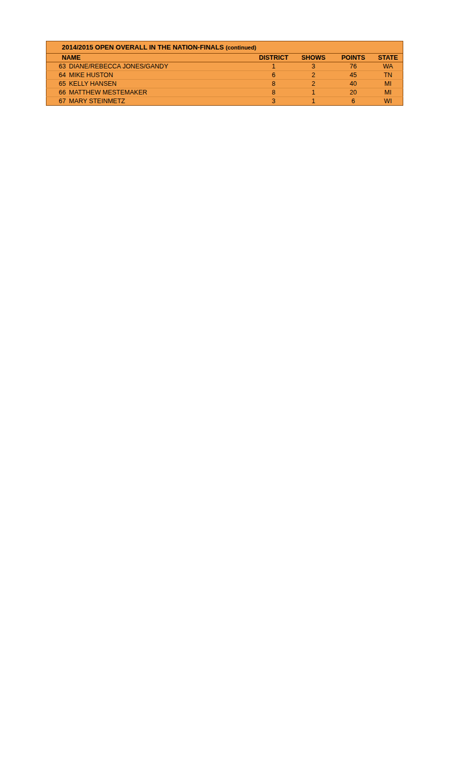2014/2015 OPEN OVERALL IN THE NATION-FINALS (continued)
| NAME | DISTRICT | SHOWS | POINTS | STATE |
| --- | --- | --- | --- | --- |
| 63 | DIANE/REBECCA JONES/GANDY | 1 | 3 | 76 | WA |
| 64 | MIKE HUSTON | 6 | 2 | 45 | TN |
| 65 | KELLY HANSEN | 8 | 2 | 40 | MI |
| 66 | MATTHEW MESTEMAKER | 8 | 1 | 20 | MI |
| 67 | MARY STEINMETZ | 3 | 1 | 6 | WI |